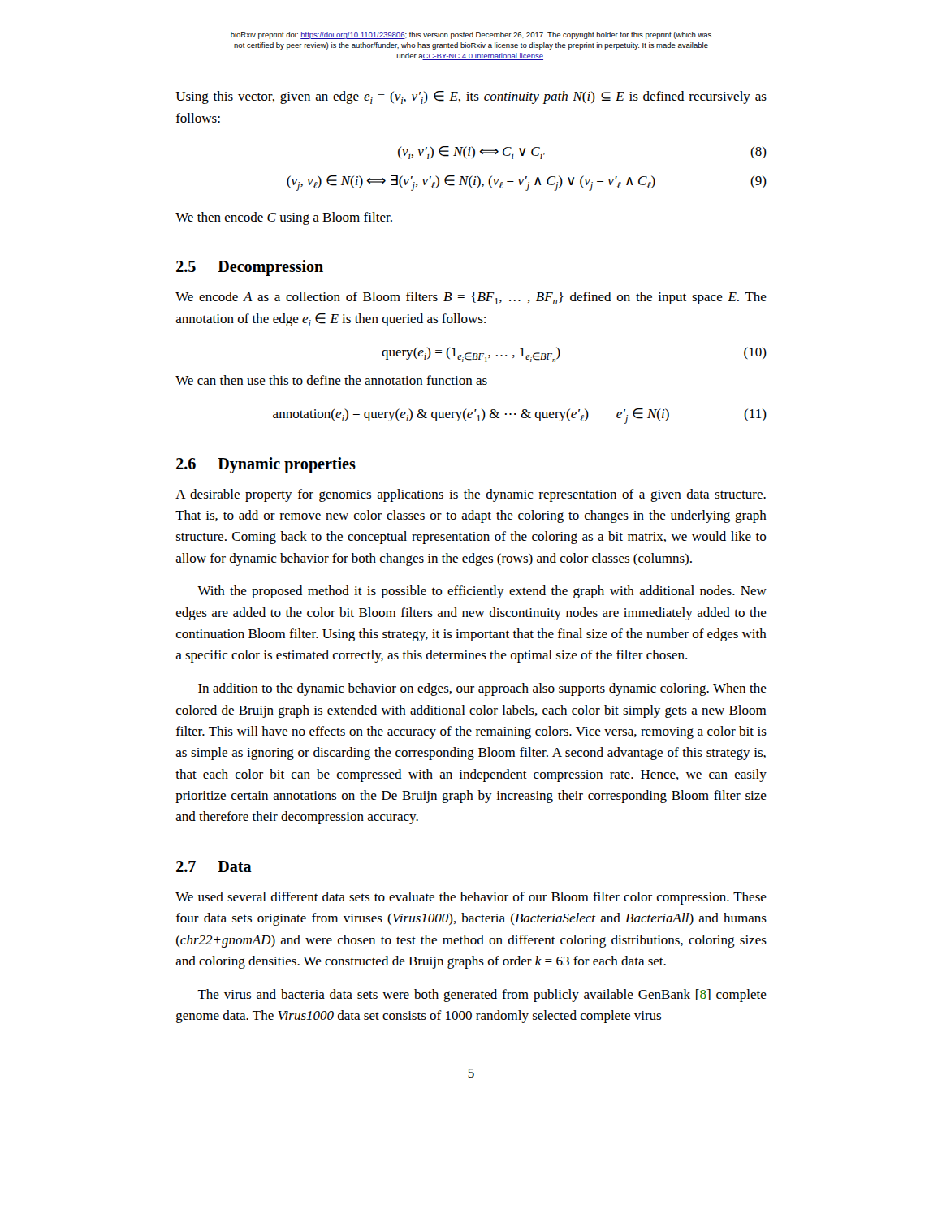bioRxiv preprint doi: https://doi.org/10.1101/239806; this version posted December 26, 2017. The copyright holder for this preprint (which was not certified by peer review) is the author/funder, who has granted bioRxiv a license to display the preprint in perpetuity. It is made available under aCC-BY-NC 4.0 International license.
Using this vector, given an edge ei = (vi, v′i) ∈ E, its continuity path N(i) ⊆ E is defined recursively as follows:
(vi, v′i) ∈ N(i) ⟺ Ci ∨ Ci′ (8)
(vj, vℓ) ∈ N(i) ⟺ ∃(v′j, v′ℓ) ∈ N(i), (vℓ = v′j ∧ Cj) ∨ (vj = v′ℓ ∧ Cℓ) (9)
We then encode C using a Bloom filter.
2.5 Decompression
We encode A as a collection of Bloom filters B = {BF1, … , BFn} defined on the input space E. The annotation of the edge ei ∈ E is then queried as follows:
query(ei) = (1ei∈BF1, … , 1ei∈BFn) (10)
We can then use this to define the annotation function as
annotation(ei) = query(ei) & query(e′1) & ⋯ & query(e′ℓ) e′j ∈ N(i) (11)
2.6 Dynamic properties
A desirable property for genomics applications is the dynamic representation of a given data structure. That is, to add or remove new color classes or to adapt the coloring to changes in the underlying graph structure. Coming back to the conceptual representation of the coloring as a bit matrix, we would like to allow for dynamic behavior for both changes in the edges (rows) and color classes (columns).
With the proposed method it is possible to efficiently extend the graph with additional nodes. New edges are added to the color bit Bloom filters and new discontinuity nodes are immediately added to the continuation Bloom filter. Using this strategy, it is important that the final size of the number of edges with a specific color is estimated correctly, as this determines the optimal size of the filter chosen.
In addition to the dynamic behavior on edges, our approach also supports dynamic coloring. When the colored de Bruijn graph is extended with additional color labels, each color bit simply gets a new Bloom filter. This will have no effects on the accuracy of the remaining colors. Vice versa, removing a color bit is as simple as ignoring or discarding the corresponding Bloom filter. A second advantage of this strategy is, that each color bit can be compressed with an independent compression rate. Hence, we can easily prioritize certain annotations on the De Bruijn graph by increasing their corresponding Bloom filter size and therefore their decompression accuracy.
2.7 Data
We used several different data sets to evaluate the behavior of our Bloom filter color compression. These four data sets originate from viruses (Virus1000), bacteria (BacteriaSelect and BacteriaAll) and humans (chr22+gnomAD) and were chosen to test the method on different coloring distributions, coloring sizes and coloring densities. We constructed de Bruijn graphs of order k = 63 for each data set.
The virus and bacteria data sets were both generated from publicly available GenBank [8] complete genome data. The Virus1000 data set consists of 1000 randomly selected complete virus
5